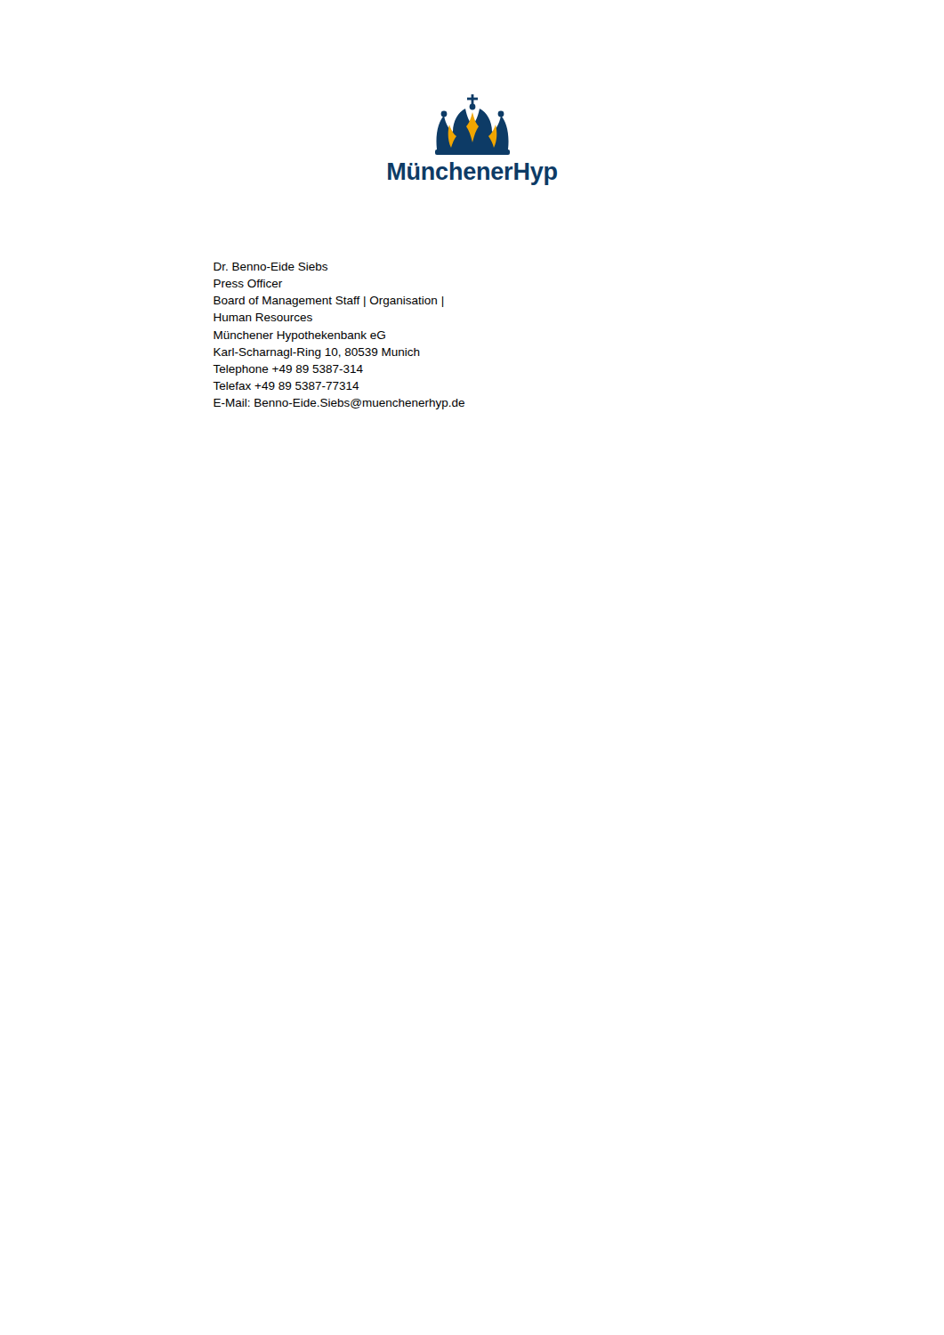MünchenerHyp
Dr. Benno-Eide Siebs
Press Officer
Board of Management Staff | Organisation |
Human Resources
Münchener Hypothekenbank eG
Karl-Scharnagl-Ring 10, 80539 Munich
Telephone +49 89 5387-314
Telefax +49 89 5387-77314
E-Mail: Benno-Eide.Siebs@muenchenerhyp.de